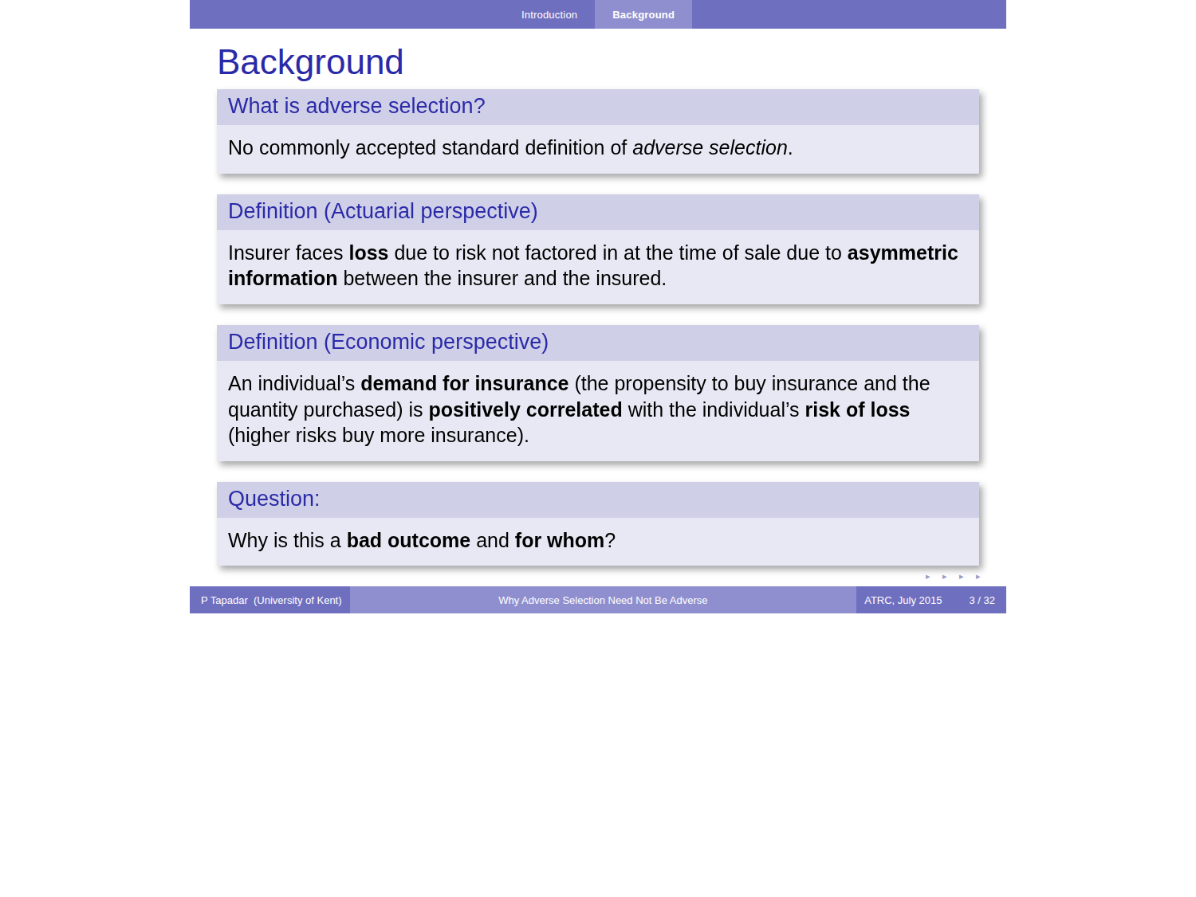Introduction
Background
Background
What is adverse selection?
No commonly accepted standard definition of adverse selection.
Definition (Actuarial perspective)
Insurer faces loss due to risk not factored in at the time of sale due to asymmetric information between the insurer and the insured.
Definition (Economic perspective)
An individual’s demand for insurance (the propensity to buy insurance and the quantity purchased) is positively correlated with the individual’s risk of loss (higher risks buy more insurance).
Question:
Why is this a bad outcome and for whom?
▸ ▸ ▸ ▸
P Tapadar (University of Kent)
Why Adverse Selection Need Not Be Adverse
ATRC, July 2015 3 / 32